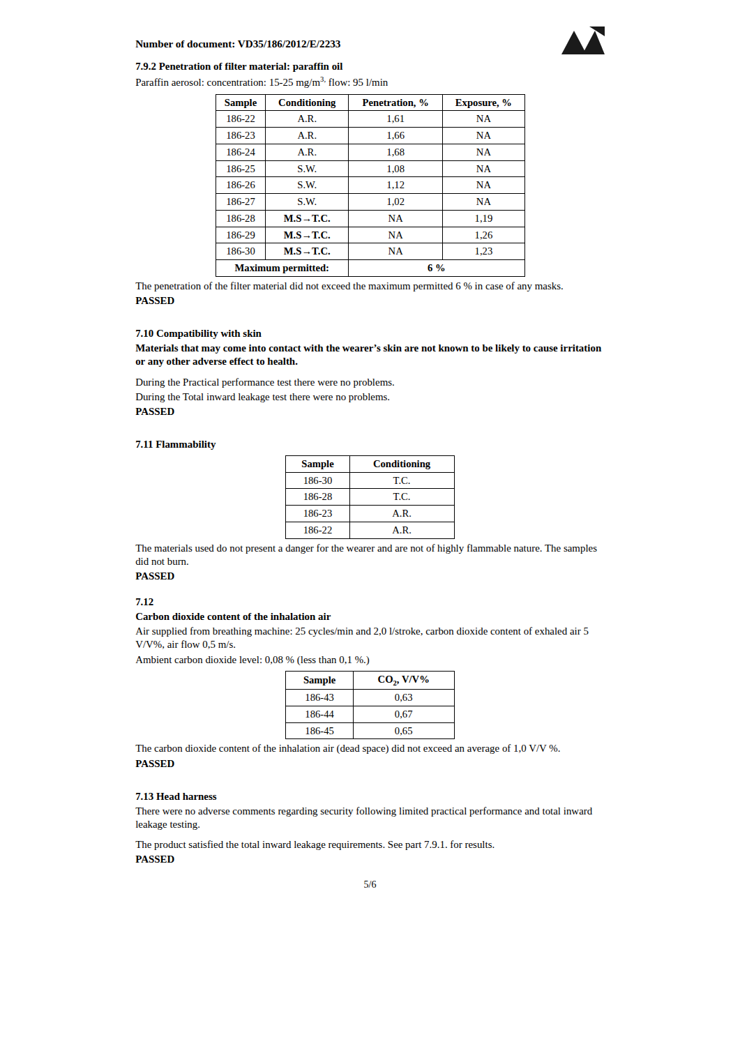Number of document: VD35/186/2012/E/2233
7.9.2 Penetration of filter material: paraffin oil
Paraffin aerosol: concentration: 15-25 mg/m3, flow: 95 l/min
| Sample | Conditioning | Penetration, % | Exposure, % |
| --- | --- | --- | --- |
| 186-22 | A.R. | 1,61 | NA |
| 186-23 | A.R. | 1,66 | NA |
| 186-24 | A.R. | 1,68 | NA |
| 186-25 | S.W. | 1,08 | NA |
| 186-26 | S.W. | 1,12 | NA |
| 186-27 | S.W. | 1,02 | NA |
| 186-28 | M.S→T.C. | NA | 1,19 |
| 186-29 | M.S→T.C. | NA | 1,26 |
| 186-30 | M.S→T.C. | NA | 1,23 |
| Maximum permitted: | 6 % |
The penetration of the filter material did not exceed the maximum permitted 6 % in case of any masks.
PASSED
7.10 Compatibility with skin
Materials that may come into contact with the wearer’s skin are not known to be likely to cause irritation or any other adverse effect to health.
During the Practical performance test there were no problems.
During the Total inward leakage test there were no problems.
PASSED
7.11 Flammability
| Sample | Conditioning |
| --- | --- |
| 186-30 | T.C. |
| 186-28 | T.C. |
| 186-23 | A.R. |
| 186-22 | A.R. |
The materials used do not present a danger for the wearer and are not of highly flammable nature. The samples did not burn.
PASSED
7.12
Carbon dioxide content of the inhalation air
Air supplied from breathing machine: 25 cycles/min and 2,0 l/stroke, carbon dioxide content of exhaled air 5 V/V%, air flow 0,5 m/s.
Ambient carbon dioxide level: 0,08 % (less than 0,1 %.)
| Sample | CO 2 , V/V% |
| --- | --- |
| 186-43 | 0,63 |
| 186-44 | 0,67 |
| 186-45 | 0,65 |
The carbon dioxide content of the inhalation air (dead space) did not exceed an average of 1,0 V/V %.
PASSED
7.13 Head harness
There were no adverse comments regarding security following limited practical performance and total inward leakage testing.
The product satisfied the total inward leakage requirements. See part 7.9.1. for results.
PASSED
5/6